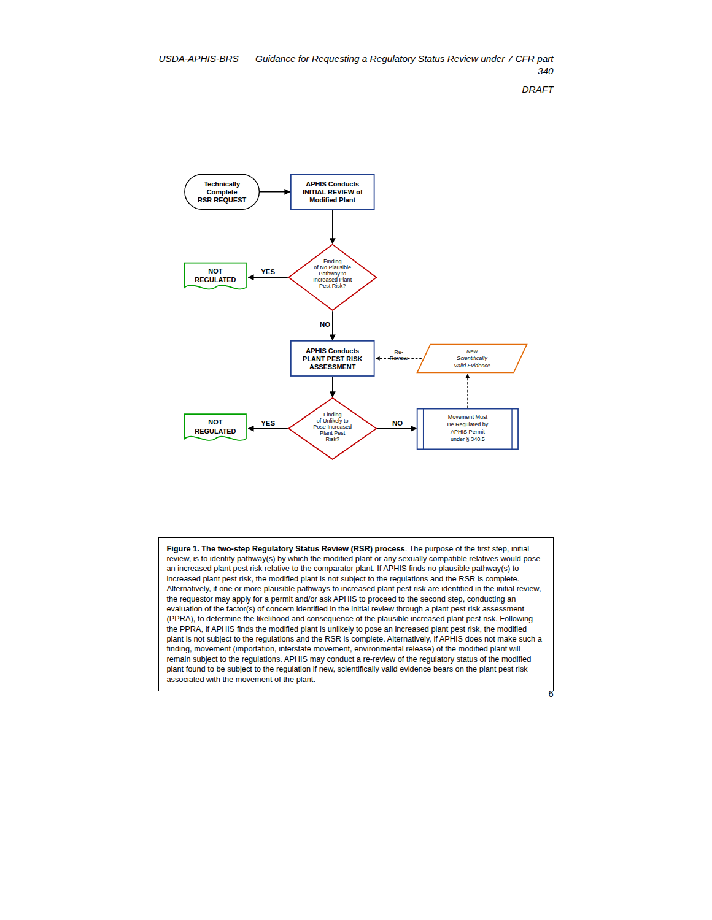USDA-APHIS-BRS
Guidance for Requesting a Regulatory Status Review under 7 CFR part 340
DRAFT
Technically Complete RSR REQUEST APHIS Conducts INITIAL REVIEW of Modified Plant Finding of No Plausible Pathway to Increased Plant Pest Risk? YES NOT REGULATED NO APHIS Conducts PLANT PEST RISK ASSESSMENT Re- Review New Scientifically Valid Evidence Finding of Unlikely to Pose Increased Plant Pest Risk? YES NOT REGULATED NO Movement Must Be Regulated by APHIS Permit under § 340.5
Figure 1. The two-step Regulatory Status Review (RSR) process. The purpose of the first step, initial review, is to identify pathway(s) by which the modified plant or any sexually compatible relatives would pose an increased plant pest risk relative to the comparator plant. If APHIS finds no plausible pathway(s) to increased plant pest risk, the modified plant is not subject to the regulations and the RSR is complete. Alternatively, if one or more plausible pathways to increased plant pest risk are identified in the initial review, the requestor may apply for a permit and/or ask APHIS to proceed to the second step, conducting an evaluation of the factor(s) of concern identified in the initial review through a plant pest risk assessment (PPRA), to determine the likelihood and consequence of the plausible increased plant pest risk. Following the PPRA, if APHIS finds the modified plant is unlikely to pose an increased plant pest risk, the modified plant is not subject to the regulations and the RSR is complete. Alternatively, if APHIS does not make such a finding, movement (importation, interstate movement, environmental release) of the modified plant will remain subject to the regulations. APHIS may conduct a re-review of the regulatory status of the modified plant found to be subject to the regulation if new, scientifically valid evidence bears on the plant pest risk associated with the movement of the plant.
6